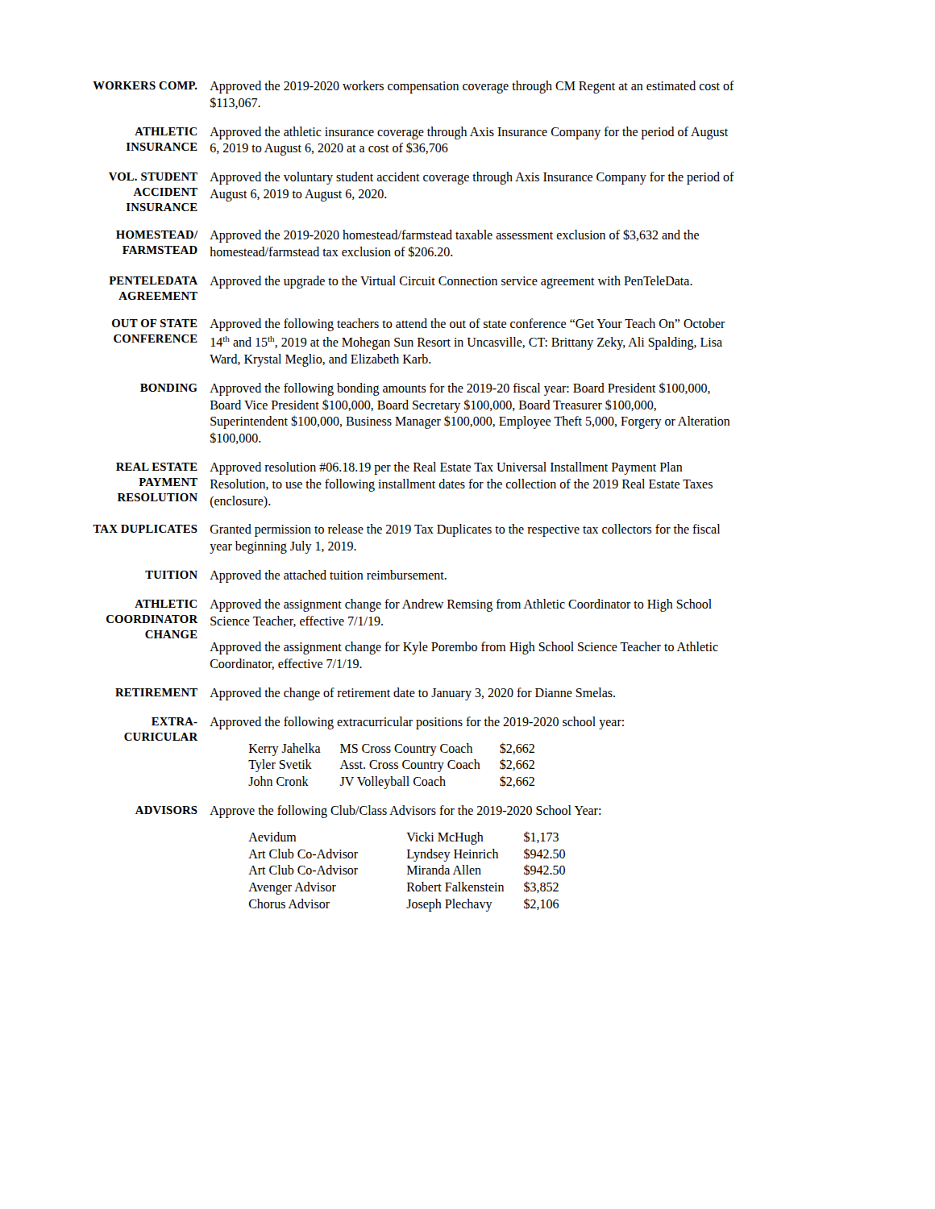| Workers Comp. | Approved the 2019-2020 workers compensation coverage through CM Regent at an estimated cost of $113,067. |
| Athletic Insurance | Approved the athletic insurance coverage through Axis Insurance Company for the period of August 6, 2019 to August 6, 2020 at a cost of $36,706 |
| Vol. Student Accident Insurance | Approved the voluntary student accident coverage through Axis Insurance Company for the period of August 6, 2019 to August 6, 2020. |
| Homestead/ Farmstead | Approved the 2019-2020 homestead/farmstead taxable assessment exclusion of $3,632 and the homestead/farmstead tax exclusion of $206.20. |
| Penteledata Agreement | Approved the upgrade to the Virtual Circuit Connection service agreement with PenTeleData. |
| Out of State Conference | Approved the following teachers to attend the out of state conference “Get Your Teach On” October 14 th and 15 th , 2019 at the Mohegan Sun Resort in Uncasville, CT: Brittany Zeky, Ali Spalding, Lisa Ward, Krystal Meglio, and Elizabeth Karb. |
| Bonding | Approved the following bonding amounts for the 2019-20 fiscal year: Board President $100,000, Board Vice President $100,000, Board Secretary $100,000, Board Treasurer $100,000, Superintendent $100,000, Business Manager $100,000, Employee Theft 5,000, Forgery or Alteration $100,000. |
| Real Estate Payment Resolution | Approved resolution #06.18.19 per the Real Estate Tax Universal Installment Payment Plan Resolution, to use the following installment dates for the collection of the 2019 Real Estate Taxes (enclosure). |
| Tax Duplicates | Granted permission to release the 2019 Tax Duplicates to the respective tax collectors for the fiscal year beginning July 1, 2019. |
| Tuition | Approved the attached tuition reimbursement. |
| Athletic Coordinator Change | Approved the assignment change for Andrew Remsing from Athletic Coordinator to High School Science Teacher, effective 7/1/19. Approved the assignment change for Kyle Porembo from High School Science Teacher to Athletic Coordinator, effective 7/1/19. |
| Retirement | Approved the change of retirement date to January 3, 2020 for Dianne Smelas. |
| Extra-Curicular | Approved the following extracurricular positions for the 2019-2020 school year: / Kerry Jahelka / MS Cross Country Coach / $2,662 / / Tyler Svetik / Asst. Cross Country Coach / $2,662 / / John Cronk / JV Volleyball Coach / $2,662 / |
| Advisors | Approve the following Club/Class Advisors for the 2019-2020 School Year: / Aevidum / Vicki McHugh / $1,173 / / Art Club Co-Advisor / Lyndsey Heinrich / $942.50 / / Art Club Co-Advisor / Miranda Allen / $942.50 / / Avenger Advisor / Robert Falkenstein / $3,852 / / Chorus Advisor / Joseph Plechavy / $2,106 / |